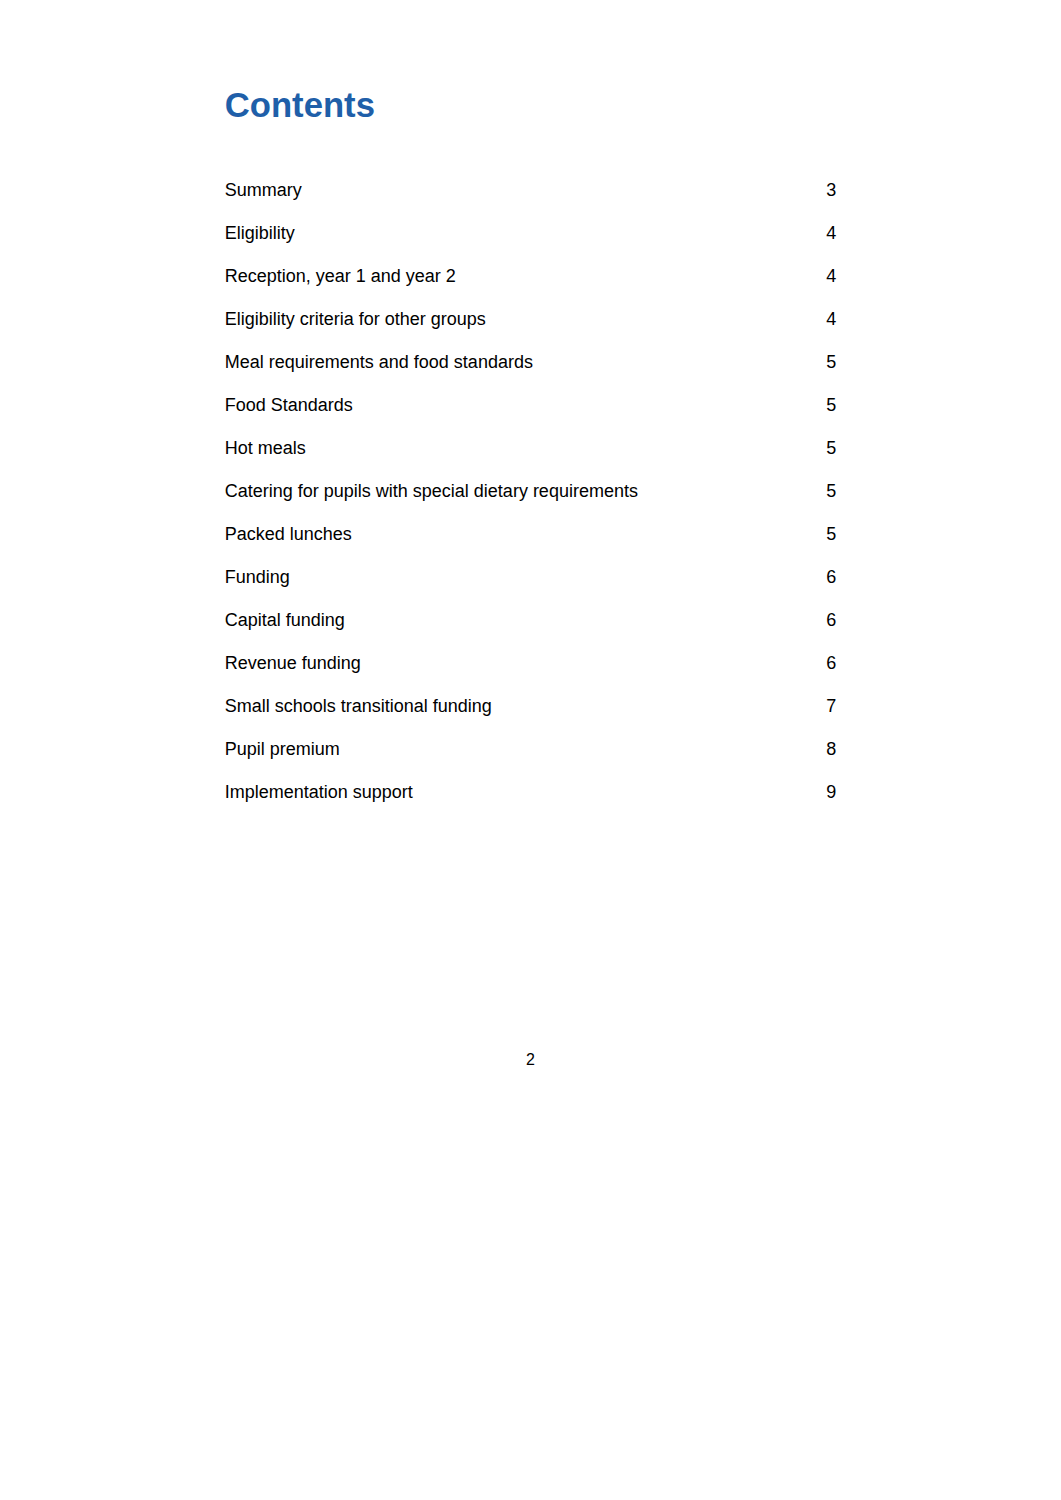Contents
| Summary | 3 |
| Eligibility | 4 |
| Reception, year 1 and year 2 | 4 |
| Eligibility criteria for other groups | 4 |
| Meal requirements and food standards | 5 |
| Food Standards | 5 |
| Hot meals | 5 |
| Catering for pupils with special dietary requirements | 5 |
| Packed lunches | 5 |
| Funding | 6 |
| Capital funding | 6 |
| Revenue funding | 6 |
| Small schools transitional funding | 7 |
| Pupil premium | 8 |
| Implementation support | 9 |
2